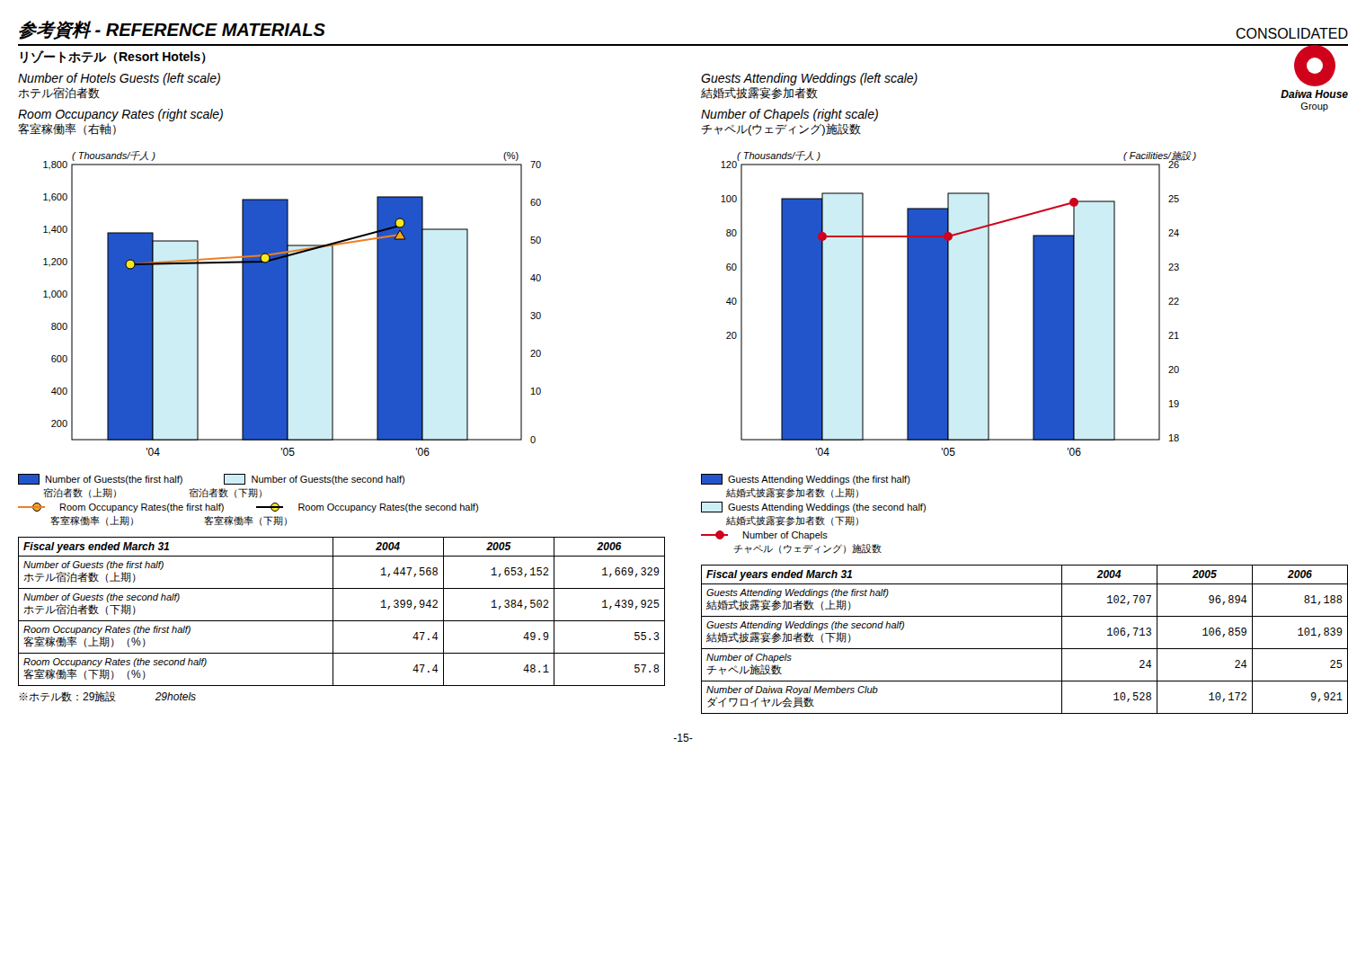参考資料 - REFERENCE MATERIALS
CONSOLIDATED
リゾートホテル（Resort Hotels）
Daiwa House
Group
Number of Hotels Guests (left scale)
ホテル宿泊者数
Room Occupancy Rates (right scale)
客室稼働率（右軸）
( Thousands/千人 ) (%) 1,800 1,600 1,400 1,200 1,000 800 600 400 200 70 60 50 40 30 20 10 0 '04 '05 '06
Number of Guests(the first half) Number of Guests(the second half)
宿泊者数（上期） 宿泊者数（下期）
Room Occupancy Rates(the first half) Room Occupancy Rates(the second half)
客室稼働率（上期） 客室稼働率（下期）
| Fiscal years ended March 31 | 2004 | 2005 | 2006 |
| --- | --- | --- | --- |
| Number of Guests (the first half) ホテル宿泊者数（上期） | 1,447,568 | 1,653,152 | 1,669,329 |
| Number of Guests (the second half) ホテル宿泊者数（下期） | 1,399,942 | 1,384,502 | 1,439,925 |
| Room Occupancy Rates (the first half) 客室稼働率（上期）（%） | 47.4 | 49.9 | 55.3 |
| Room Occupancy Rates (the second half) 客室稼働率（下期）（%） | 47.4 | 48.1 | 57.8 |
※ホテル数：29施設 29hotels
Guests Attending Weddings (left scale)
結婚式披露宴参加者数
Number of Chapels (right scale)
チャペル(ウェディング)施設数
( Thousands/千人 ) ( Facilities/施設 ) 120 100 80 60 40 20 26 25 24 23 22 21 20 19 18 '04 '05 '06
Guests Attending Weddings (the first half)
結婚式披露宴参加者数（上期）
Guests Attending Weddings (the second half)
結婚式披露宴参加者数（下期）
Number of Chapels
チャペル（ウェディング）施設数
| Fiscal years ended March 31 | 2004 | 2005 | 2006 |
| --- | --- | --- | --- |
| Guests Attending Weddings (the first half) 結婚式披露宴参加者数（上期） | 102,707 | 96,894 | 81,188 |
| Guests Attending Weddings (the second half) 結婚式披露宴参加者数（下期） | 106,713 | 106,859 | 101,839 |
| Number of Chapels チャペル施設数 | 24 | 24 | 25 |
| Number of Daiwa Royal Members Club ダイワロイヤル会員数 | 10,528 | 10,172 | 9,921 |
-15-